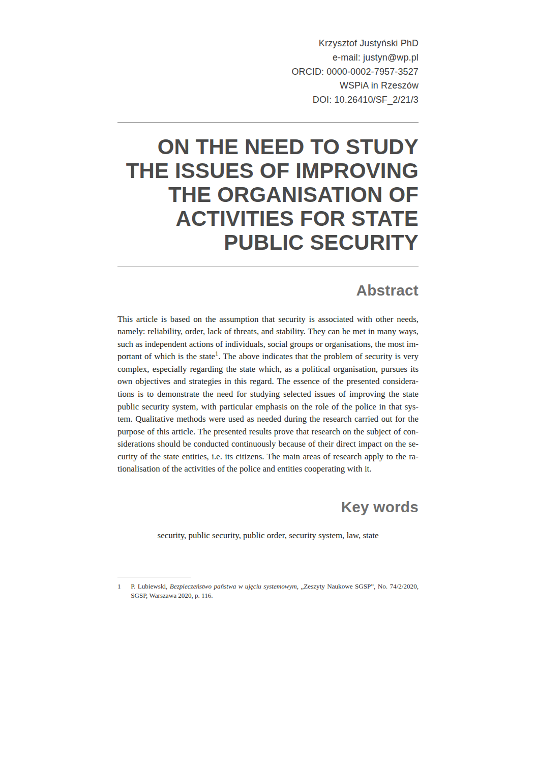Krzysztof Justyński PhD
e-mail: justyn@wp.pl
ORCID: 0000-0002-7957-3527
WSPiA in Rzeszów
DOI: 10.26410/SF_2/21/3
On the need to study the issues of improving the organisation of activities for state public security
Abstract
This article is based on the assumption that security is associated with other needs, namely: reliability, order, lack of threats, and stability. They can be met in many ways, such as independent actions of individuals, social groups or organisations, the most important of which is the state1. The above indicates that the problem of security is very complex, especially regarding the state which, as a political organisation, pursues its own objectives and strategies in this regard. The essence of the presented considerations is to demonstrate the need for studying selected issues of improving the state public security system, with particular emphasis on the role of the police in that system. Qualitative methods were used as needed during the research carried out for the purpose of this article. The presented results prove that research on the subject of considerations should be conducted continuously because of their direct impact on the security of the state entities, i.e. its citizens. The main areas of research apply to the rationalisation of the activities of the police and entities cooperating with it.
Key words
security, public security, public order, security system, law, state
1
P. Lubiewski, Bezpieczeństwo państwa w ujęciu systemowym, „Zeszyty Naukowe SGSP”, No. 74/2/2020, SGSP, Warszawa 2020, p. 116.